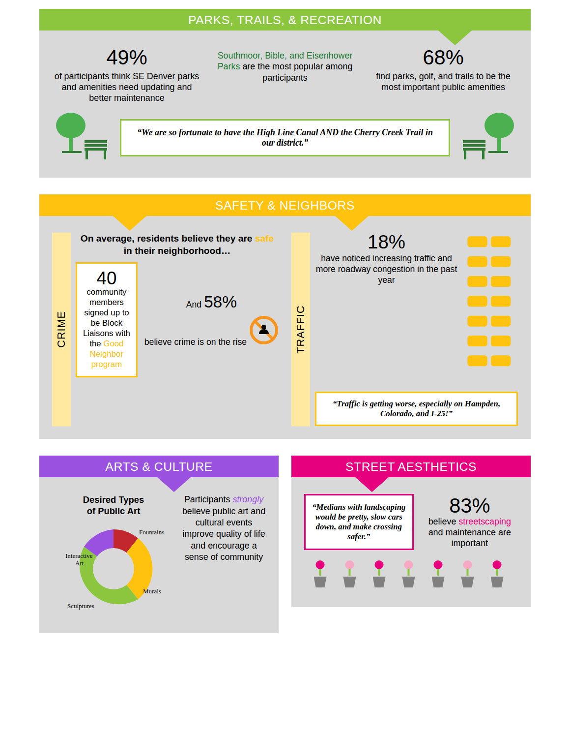PARKS, TRAILS, & RECREATION
49%
of participants think SE Denver parks and amenities need updating and better maintenance
Southmoor, Bible, and Eisenhower Parks are the most popular among participants
68%
find parks, golf, and trails to be the most important public amenities
“We are so fortunate to have the High Line Canal AND the Cherry Creek Trail in our district.”
SAFETY & NEIGHBORS
CRIME
On average, residents believe they are safe in their neighborhood…
40
community members signed up to be Block Liaisons with the Good Neighbor program
And 58%
believe crime is on the rise
TRAFFIC
18%
have noticed increasing traffic and more roadway congestion in the past year
“Traffic is getting worse, especially on Hampden, Colorado, and I-25!”
ARTS & CULTURE
Desired Types
of Public Art
Fountains Murals Sculptures Interactive Art
Participants strongly believe public art and cultural events improve quality of life and encourage a sense of community
STREET AESTHETICS
“Medians with landscaping would be pretty, slow cars down, and make crossing safer.”
83%
believe streetscaping and maintenance are important